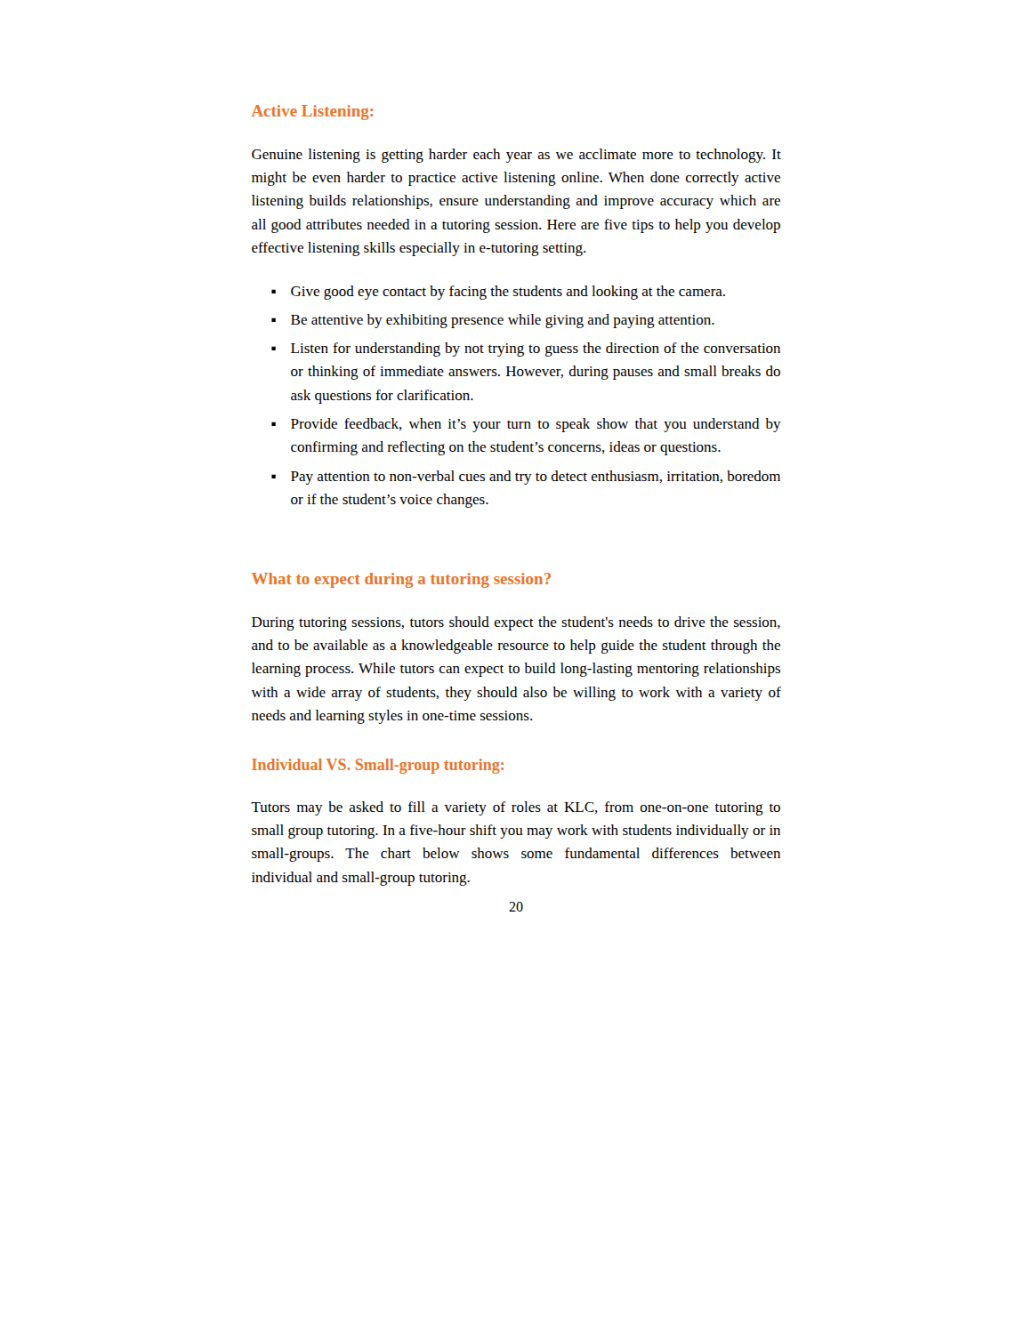Active Listening:
Genuine listening is getting harder each year as we acclimate more to technology. It might be even harder to practice active listening online. When done correctly active listening builds relationships, ensure understanding and improve accuracy which are all good attributes needed in a tutoring session. Here are five tips to help you develop effective listening skills especially in e-tutoring setting.
Give good eye contact by facing the students and looking at the camera.
Be attentive by exhibiting presence while giving and paying attention.
Listen for understanding by not trying to guess the direction of the conversation or thinking of immediate answers. However, during pauses and small breaks do ask questions for clarification.
Provide feedback, when it’s your turn to speak show that you understand by confirming and reflecting on the student’s concerns, ideas or questions.
Pay attention to non-verbal cues and try to detect enthusiasm, irritation, boredom or if the student’s voice changes.
What to expect during a tutoring session?
During tutoring sessions, tutors should expect the student's needs to drive the session, and to be available as a knowledgeable resource to help guide the student through the learning process. While tutors can expect to build long-lasting mentoring relationships with a wide array of students, they should also be willing to work with a variety of needs and learning styles in one-time sessions.
Individual VS. Small-group tutoring:
Tutors may be asked to fill a variety of roles at KLC, from one-on-one tutoring to small group tutoring. In a five-hour shift you may work with students individually or in small-groups. The chart below shows some fundamental differences between individual and small-group tutoring.
20